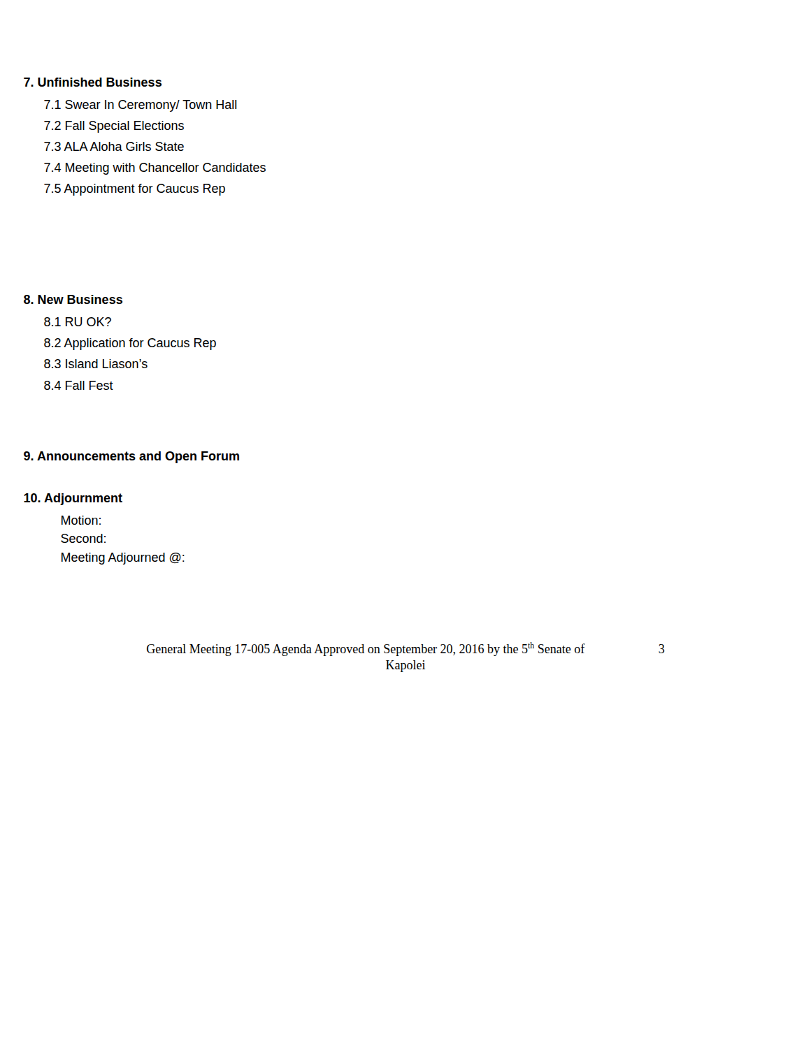7. Unfinished Business
7.1 Swear In Ceremony/ Town Hall
7.2 Fall Special Elections
7.3 ALA Aloha Girls State
7.4 Meeting with Chancellor Candidates
7.5 Appointment for Caucus Rep
8. New Business
8.1 RU OK?
8.2 Application for Caucus Rep
8.3 Island Liason’s
8.4 Fall Fest
9. Announcements and Open Forum
10. Adjournment
Motion:
Second:
Meeting Adjourned @:
General Meeting 17-005 Agenda Approved on September 20, 2016 by the 5th Senate of3
Kapolei